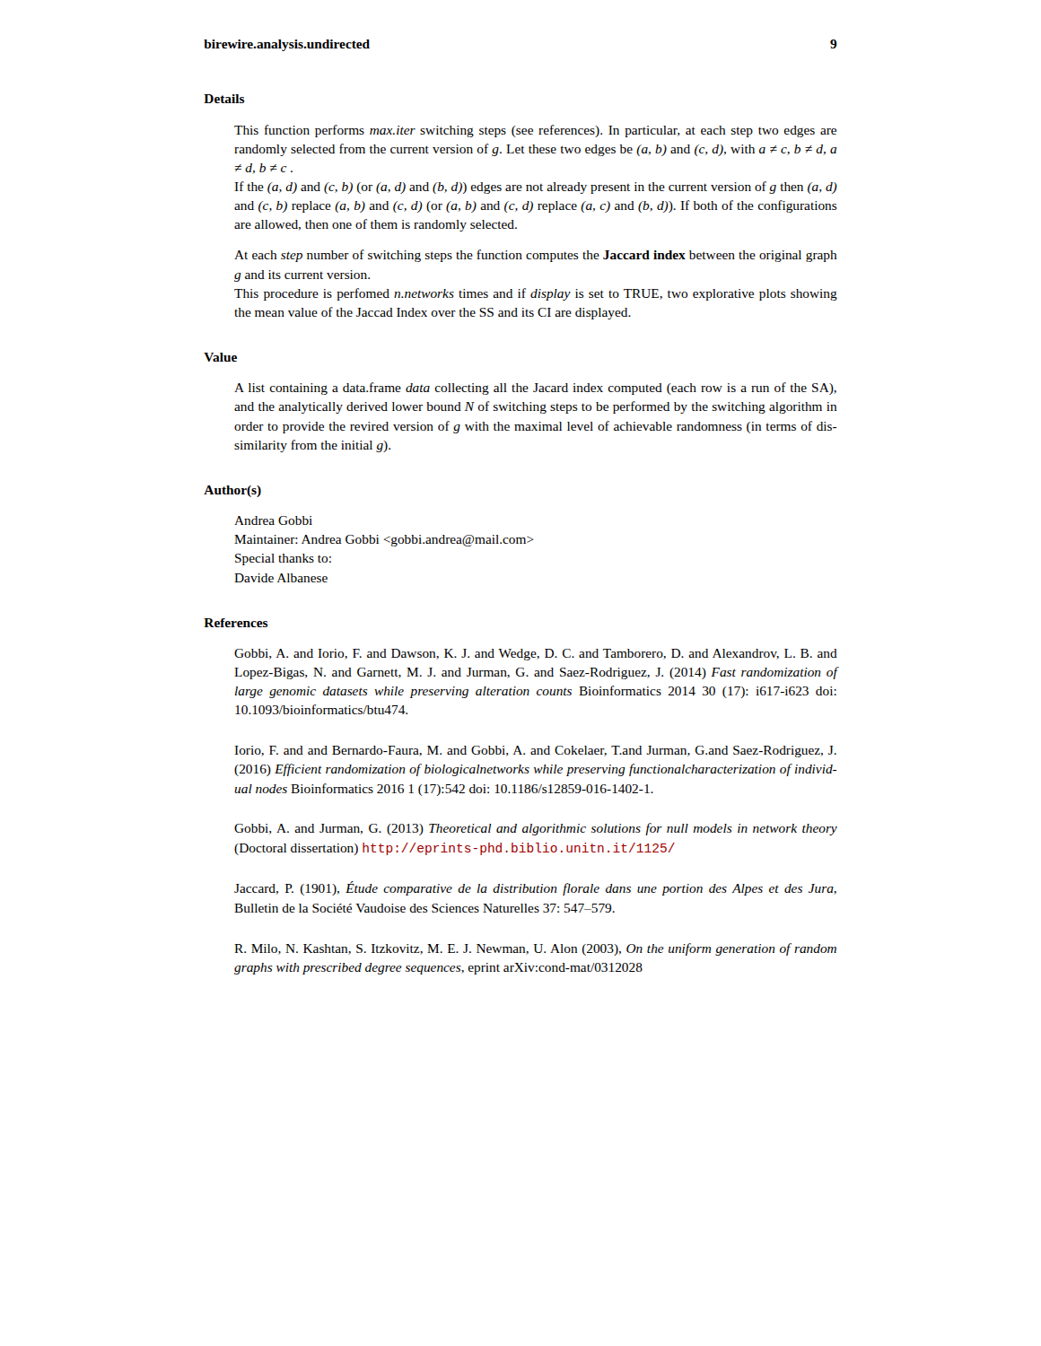birewire.analysis.undirected 9
Details
This function performs max.iter switching steps (see references). In particular, at each step two edges are randomly selected from the current version of g. Let these two edges be (a, b) and (c, d), with a ≠ c, b ≠ d, a ≠ d, b ≠ c .
If the (a, d) and (c, b) (or (a, d) and (b, d)) edges are not already present in the current version of g then (a, d) and (c, b) replace (a, b) and (c, d) (or (a, b) and (c, d) replace (a, c) and (b, d)). If both of the configurations are allowed, then one of them is randomly selected.
At each step number of switching steps the function computes the Jaccard index between the original graph g and its current version.
This procedure is perfomed n.networks times and if display is set to TRUE, two explorative plots showing the mean value of the Jaccad Index over the SS and its CI are displayed.
Value
A list containing a data.frame data collecting all the Jacard index computed (each row is a run of the SA), and the analytically derived lower bound N of switching steps to be performed by the switching algorithm in order to provide the revired version of g with the maximal level of achievable randomness (in terms of dissimilarity from the initial g).
Author(s)
Andrea Gobbi
Maintainer: Andrea Gobbi <gobbi.andrea@mail.com>
Special thanks to:
Davide Albanese
References
Gobbi, A. and Iorio, F. and Dawson, K. J. and Wedge, D. C. and Tamborero, D. and Alexandrov, L. B. and Lopez-Bigas, N. and Garnett, M. J. and Jurman, G. and Saez-Rodriguez, J. (2014) Fast randomization of large genomic datasets while preserving alteration counts Bioinformatics 2014 30 (17): i617-i623 doi: 10.1093/bioinformatics/btu474.
Iorio, F. and and Bernardo-Faura, M. and Gobbi, A. and Cokelaer, T.and Jurman, G.and Saez-Rodriguez, J. (2016) Efficient randomization of biologicalnetworks while preserving functionalcharacterization of individual nodes Bioinformatics 2016 1 (17):542 doi: 10.1186/s12859-016-1402-1.
Gobbi, A. and Jurman, G. (2013) Theoretical and algorithmic solutions for null models in network theory (Doctoral dissertation) http://eprints-phd.biblio.unitn.it/1125/
Jaccard, P. (1901), Étude comparative de la distribution florale dans une portion des Alpes et des Jura, Bulletin de la Société Vaudoise des Sciences Naturelles 37: 547–579.
R. Milo, N. Kashtan, S. Itzkovitz, M. E. J. Newman, U. Alon (2003), On the uniform generation of random graphs with prescribed degree sequences, eprint arXiv:cond-mat/0312028